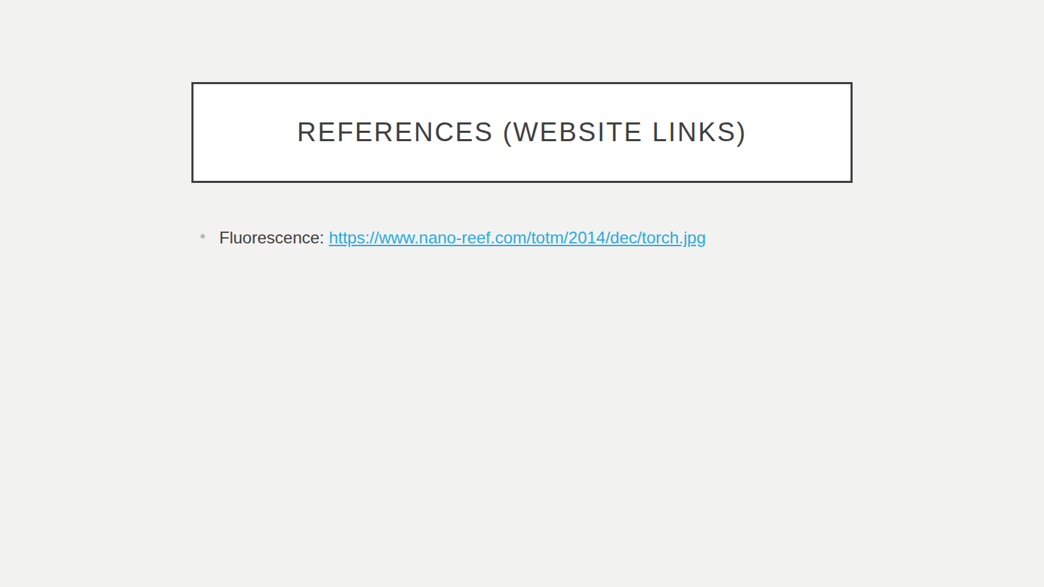References (Website Links)
Fluorescence: https://www.nano-reef.com/totm/2014/dec/torch.jpg